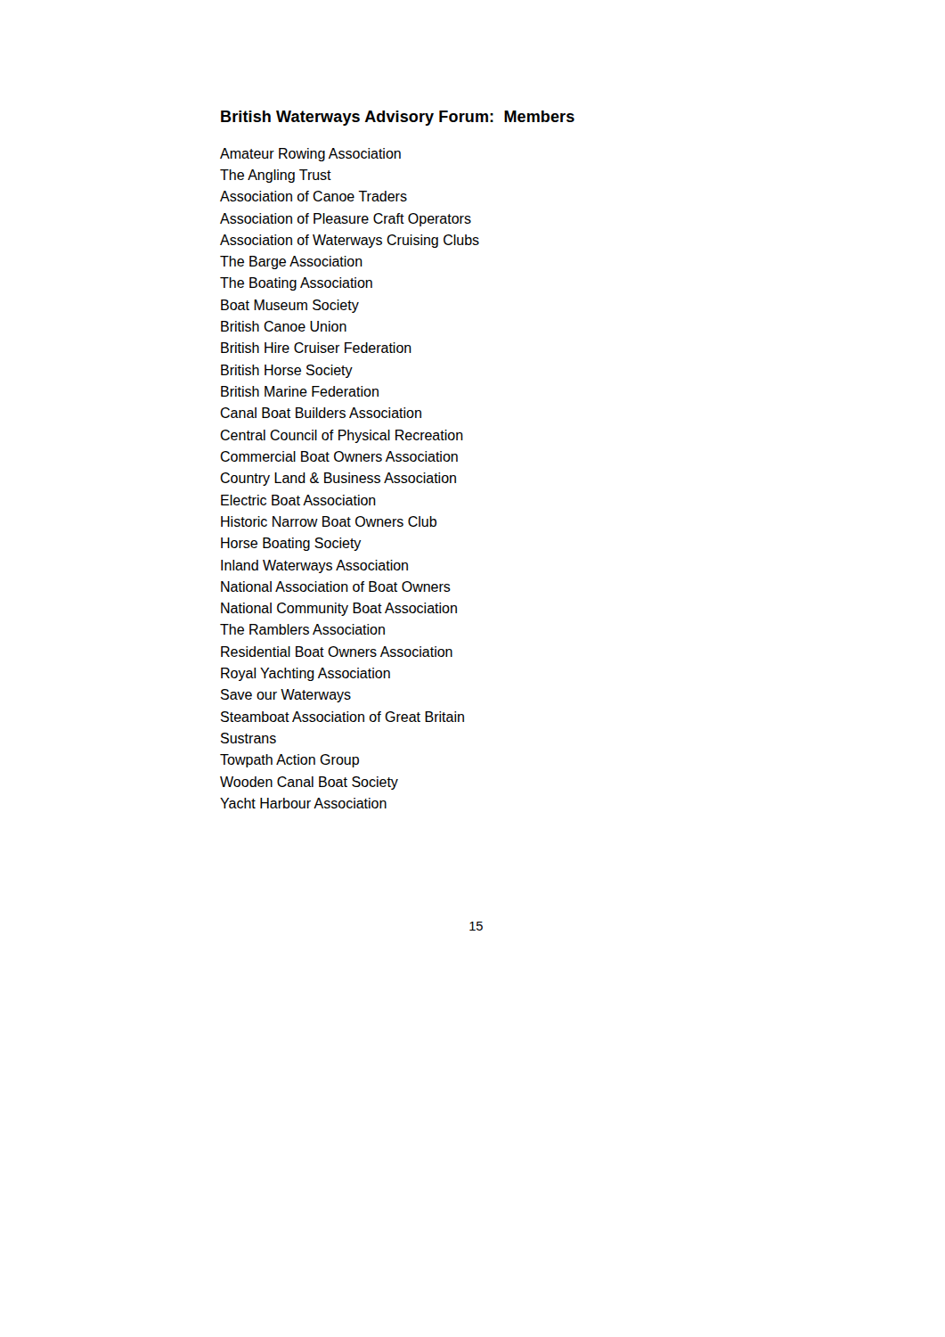British Waterways Advisory Forum: Members
Amateur Rowing Association
The Angling Trust
Association of Canoe Traders
Association of Pleasure Craft Operators
Association of Waterways Cruising Clubs
The Barge Association
The Boating Association
Boat Museum Society
British Canoe Union
British Hire Cruiser Federation
British Horse Society
British Marine Federation
Canal Boat Builders Association
Central Council of Physical Recreation
Commercial Boat Owners Association
Country Land & Business Association
Electric Boat Association
Historic Narrow Boat Owners Club
Horse Boating Society
Inland Waterways Association
National Association of Boat Owners
National Community Boat Association
The Ramblers Association
Residential Boat Owners Association
Royal Yachting Association
Save our Waterways
Steamboat Association of Great Britain
Sustrans
Towpath Action Group
Wooden Canal Boat Society
Yacht Harbour Association
15